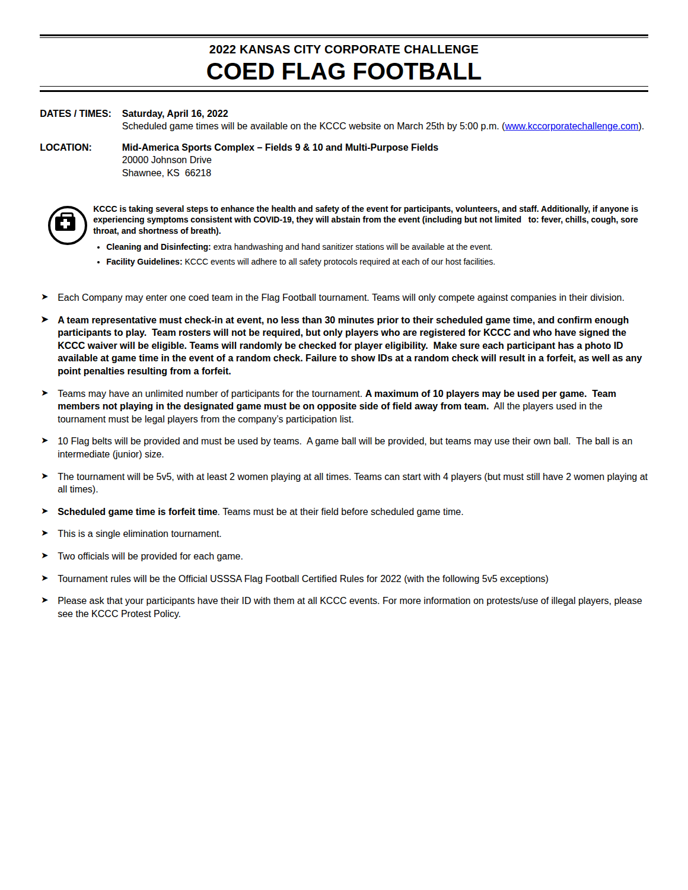2022 KANSAS CITY CORPORATE CHALLENGE
COED FLAG FOOTBALL
| DATES / TIMES: | Saturday, April 16, 2022 Scheduled game times will be available on the KCCC website on March 25th by 5:00 p.m. ( www.kccorporatechallenge.com ). |
| LOCATION: | Mid-America Sports Complex – Fields 9 & 10 and Multi-Purpose Fields 20000 Johnson Drive Shawnee, KS 66218 |
KCCC is taking several steps to enhance the health and safety of the event for participants, volunteers, and staff. Additionally, if anyone is experiencing symptoms consistent with COVID-19, they will abstain from the event (including but not limited to: fever, chills, cough, sore throat, and shortness of breath).
Cleaning and Disinfecting: extra handwashing and hand sanitizer stations will be available at the event.
Facility Guidelines: KCCC events will adhere to all safety protocols required at each of our host facilities.
Each Company may enter one coed team in the Flag Football tournament. Teams will only compete against companies in their division.
A team representative must check-in at event, no less than 30 minutes prior to their scheduled game time, and confirm enough participants to play. Team rosters will not be required, but only players who are registered for KCCC and who have signed the KCCC waiver will be eligible. Teams will randomly be checked for player eligibility. Make sure each participant has a photo ID available at game time in the event of a random check. Failure to show IDs at a random check will result in a forfeit, as well as any point penalties resulting from a forfeit.
Teams may have an unlimited number of participants for the tournament. A maximum of 10 players may be used per game. Team members not playing in the designated game must be on opposite side of field away from team. All the players used in the tournament must be legal players from the company’s participation list.
10 Flag belts will be provided and must be used by teams. A game ball will be provided, but teams may use their own ball. The ball is an intermediate (junior) size.
The tournament will be 5v5, with at least 2 women playing at all times. Teams can start with 4 players (but must still have 2 women playing at all times).
Scheduled game time is forfeit time. Teams must be at their field before scheduled game time.
This is a single elimination tournament.
Two officials will be provided for each game.
Tournament rules will be the Official USSSA Flag Football Certified Rules for 2022 (with the following 5v5 exceptions)
Please ask that your participants have their ID with them at all KCCC events. For more information on protests/use of illegal players, please see the KCCC Protest Policy.